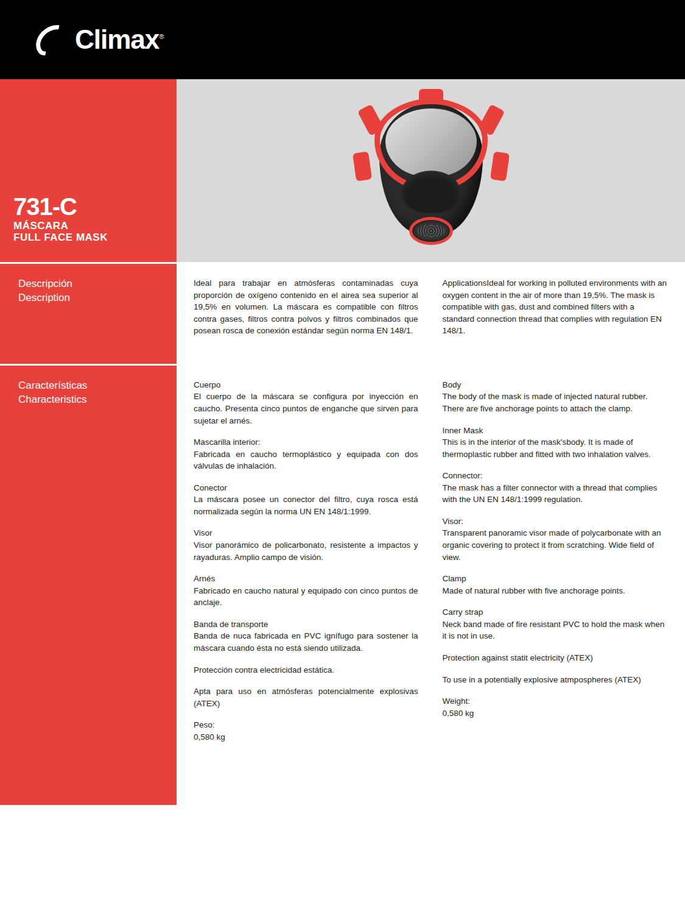Climax®
731-C
MÁSCARA
FULL FACE MASK
Descripción Description
Ideal para trabajar en atmósferas contaminadas cuya proporción de oxígeno contenido en el airea sea superior al 19,5% en volumen. La máscara es compatible con filtros contra gases, filtros contra polvos y filtros combinados que posean rosca de conexión estándar según norma EN 148/1.
ApplicationsIdeal for working in polluted environments with an oxygen content in the air of more than 19,5%. The mask is compatible with gas, dust and combined filters with a standard connection thread that complies with regulation EN 148/1.
Características Characteristics
Cuerpo El cuerpo de la máscara se configura por inyección en caucho. Presenta cinco puntos de enganche que sirven para sujetar el arnés.
Mascarilla interior: Fabricada en caucho termoplástico y equipada con dos válvulas de inhalación.
Conector La máscara posee un conector del filtro, cuya rosca está normalizada según la norma UN EN 148/1:1999.
Visor Visor panorámico de policarbonato, resistente a impactos y rayaduras. Amplio campo de visión.
Arnés Fabricado en caucho natural y equipado con cinco puntos de anclaje.
Banda de transporte Banda de nuca fabricada en PVC ignífugo para sostener la máscara cuando ésta no está siendo utilizada.
Protección contra electricidad estática.
Apta para uso en atmósferas potencialmente explosivas (ATEX)
Peso: 0,580 kg
Body The body of the mask is made of injected natural rubber. There are five anchorage points to attach the clamp.
Inner Mask This is in the interior of the mask'sbody. It is made of thermoplastic rubber and fitted with two inhalation valves.
Connector: The mask has a filter connector with a thread that complies with the UN EN 148/1:1999 regulation.
Visor: Transparent panoramic visor made of polycarbonate with an organic covering to protect it from scratching. Wide field of view.
Clamp Made of natural rubber with five anchorage points.
Carry strap Neck band made of fire resistant PVC to hold the mask when it is not in use.
Protection against statit electricity (ATEX)
To use in a potentially explosive atmpospheres (ATEX)
Weight: 0,580 kg